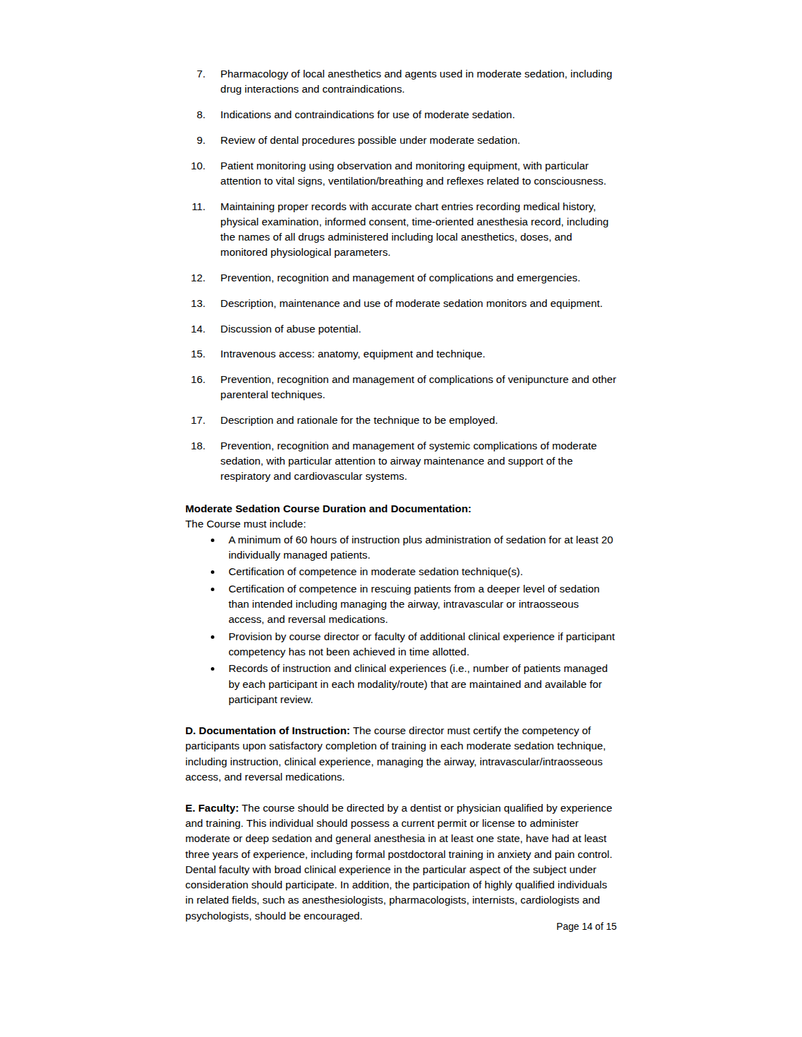Pharmacology of local anesthetics and agents used in moderate sedation, including drug interactions and contraindications.
Indications and contraindications for use of moderate sedation.
Review of dental procedures possible under moderate sedation.
Patient monitoring using observation and monitoring equipment, with particular attention to vital signs, ventilation/breathing and reflexes related to consciousness.
Maintaining proper records with accurate chart entries recording medical history, physical examination, informed consent, time-oriented anesthesia record, including the names of all drugs administered including local anesthetics, doses, and monitored physiological parameters.
Prevention, recognition and management of complications and emergencies.
Description, maintenance and use of moderate sedation monitors and equipment.
Discussion of abuse potential.
Intravenous access: anatomy, equipment and technique.
Prevention, recognition and management of complications of venipuncture and other parenteral techniques.
Description and rationale for the technique to be employed.
Prevention, recognition and management of systemic complications of moderate sedation, with particular attention to airway maintenance and support of the respiratory and cardiovascular systems.
Moderate Sedation Course Duration and Documentation:
The Course must include:
A minimum of 60 hours of instruction plus administration of sedation for at least 20 individually managed patients.
Certification of competence in moderate sedation technique(s).
Certification of competence in rescuing patients from a deeper level of sedation than intended including managing the airway, intravascular or intraosseous access, and reversal medications.
Provision by course director or faculty of additional clinical experience if participant competency has not been achieved in time allotted.
Records of instruction and clinical experiences (i.e., number of patients managed by each participant in each modality/route) that are maintained and available for participant review.
D. Documentation of Instruction: The course director must certify the competency of participants upon satisfactory completion of training in each moderate sedation technique, including instruction, clinical experience, managing the airway, intravascular/intraosseous access, and reversal medications.
E. Faculty: The course should be directed by a dentist or physician qualified by experience and training. This individual should possess a current permit or license to administer moderate or deep sedation and general anesthesia in at least one state, have had at least three years of experience, including formal postdoctoral training in anxiety and pain control. Dental faculty with broad clinical experience in the particular aspect of the subject under consideration should participate. In addition, the participation of highly qualified individuals in related fields, such as anesthesiologists, pharmacologists, internists, cardiologists and psychologists, should be encouraged.
Page 14 of 15